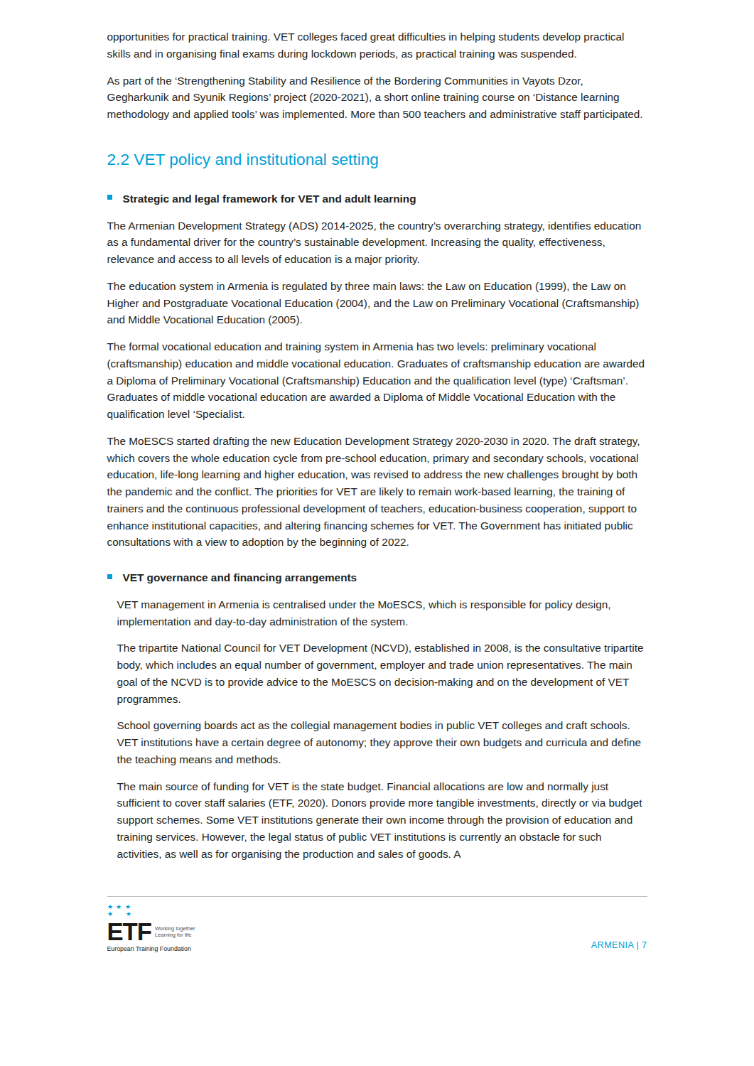opportunities for practical training. VET colleges faced great difficulties in helping students develop practical skills and in organising final exams during lockdown periods, as practical training was suspended.
As part of the ‘Strengthening Stability and Resilience of the Bordering Communities in Vayots Dzor, Gegharkunik and Syunik Regions’ project (2020-2021), a short online training course on ‘Distance learning methodology and applied tools’ was implemented. More than 500 teachers and administrative staff participated.
2.2 VET policy and institutional setting
Strategic and legal framework for VET and adult learning
The Armenian Development Strategy (ADS) 2014-2025, the country’s overarching strategy, identifies education as a fundamental driver for the country’s sustainable development. Increasing the quality, effectiveness, relevance and access to all levels of education is a major priority.
The education system in Armenia is regulated by three main laws: the Law on Education (1999), the Law on Higher and Postgraduate Vocational Education (2004), and the Law on Preliminary Vocational (Craftsmanship) and Middle Vocational Education (2005).
The formal vocational education and training system in Armenia has two levels: preliminary vocational (craftsmanship) education and middle vocational education. Graduates of craftsmanship education are awarded a Diploma of Preliminary Vocational (Craftsmanship) Education and the qualification level (type) ‘Craftsman’. Graduates of middle vocational education are awarded a Diploma of Middle Vocational Education with the qualification level ‘Specialist.
The MoESCS started drafting the new Education Development Strategy 2020-2030 in 2020. The draft strategy, which covers the whole education cycle from pre-school education, primary and secondary schools, vocational education, life-long learning and higher education, was revised to address the new challenges brought by both the pandemic and the conflict. The priorities for VET are likely to remain work-based learning, the training of trainers and the continuous professional development of teachers, education-business cooperation, support to enhance institutional capacities, and altering financing schemes for VET. The Government has initiated public consultations with a view to adoption by the beginning of 2022.
VET governance and financing arrangements
VET management in Armenia is centralised under the MoESCS, which is responsible for policy design, implementation and day-to-day administration of the system.
The tripartite National Council for VET Development (NCVD), established in 2008, is the consultative tripartite body, which includes an equal number of government, employer and trade union representatives. The main goal of the NCVD is to provide advice to the MoESCS on decision-making and on the development of VET programmes.
School governing boards act as the collegial management bodies in public VET colleges and craft schools. VET institutions have a certain degree of autonomy; they approve their own budgets and curricula and define the teaching means and methods.
The main source of funding for VET is the state budget. Financial allocations are low and normally just sufficient to cover staff salaries (ETF, 2020). Donors provide more tangible investments, directly or via budget support schemes. Some VET institutions generate their own income through the provision of education and training services. However, the legal status of public VET institutions is currently an obstacle for such activities, as well as for organising the production and sales of goods. A
★ ★ ★
★ ★ ETF Working together
Learning for life European Training Foundation
ARMENIA | 7